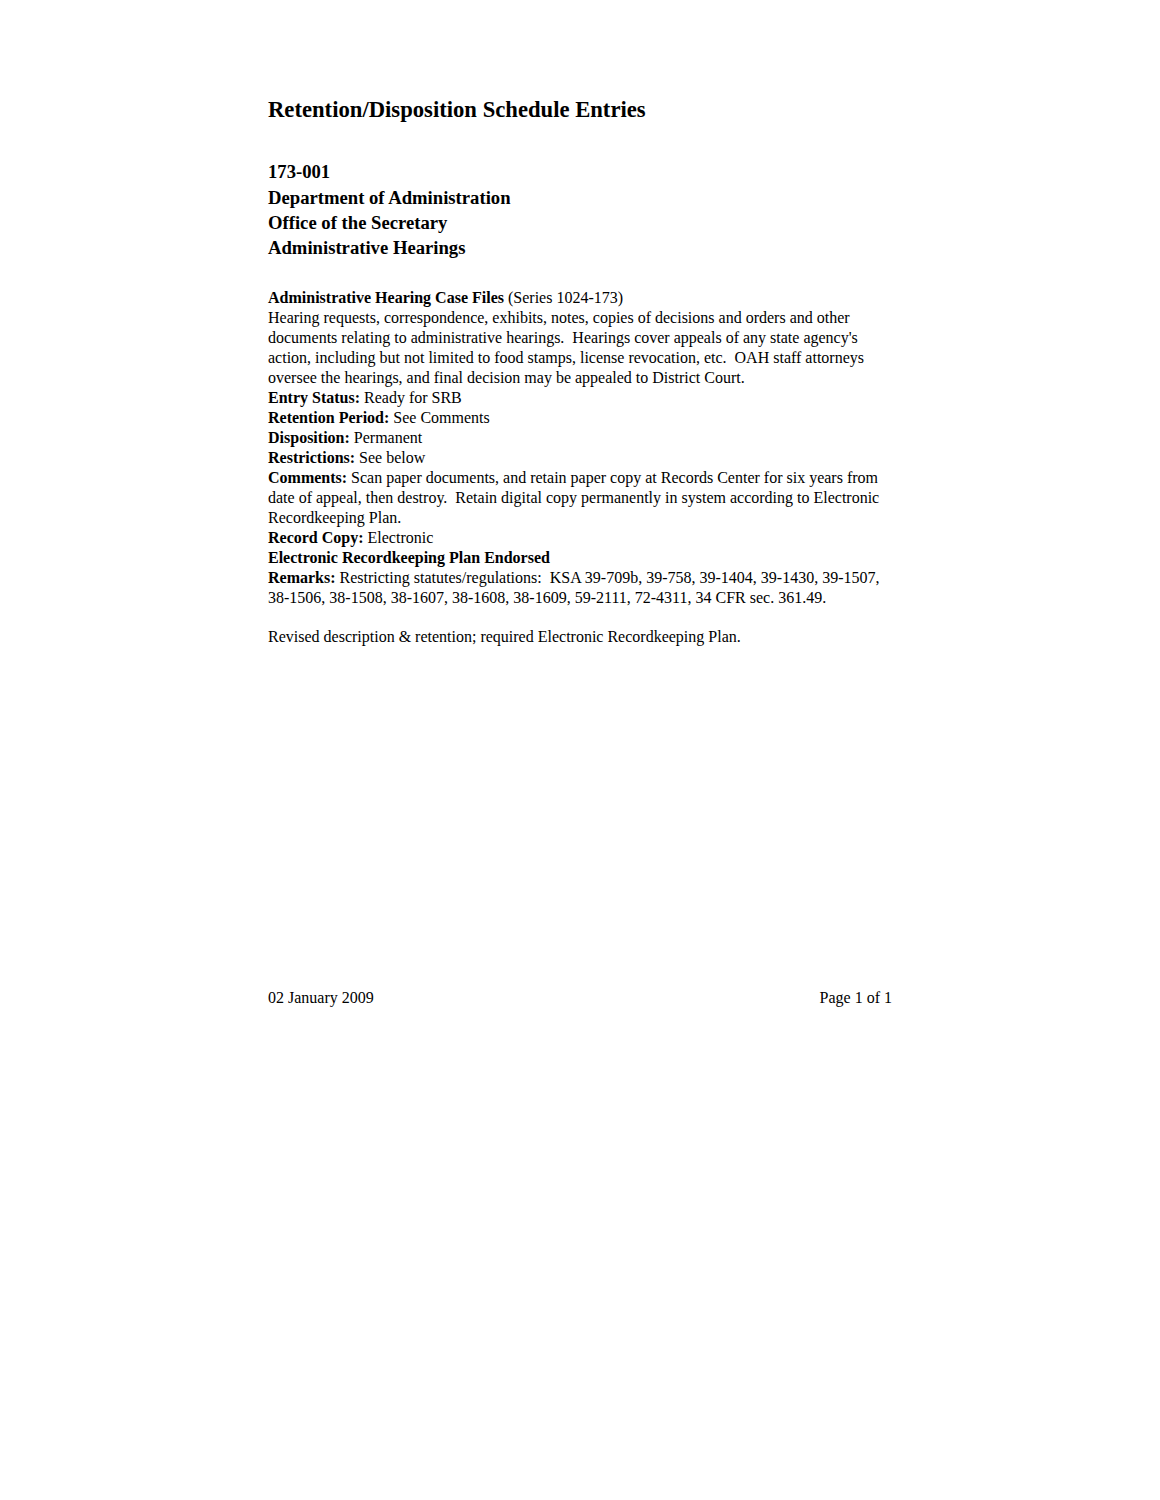Retention/Disposition Schedule Entries
173-001
Department of Administration
Office of the Secretary
Administrative Hearings
Administrative Hearing Case Files (Series 1024-173)
Hearing requests, correspondence, exhibits, notes, copies of decisions and orders and other documents relating to administrative hearings. Hearings cover appeals of any state agency's action, including but not limited to food stamps, license revocation, etc. OAH staff attorneys oversee the hearings, and final decision may be appealed to District Court.
Entry Status: Ready for SRB
Retention Period: See Comments
Disposition: Permanent
Restrictions: See below
Comments: Scan paper documents, and retain paper copy at Records Center for six years from date of appeal, then destroy. Retain digital copy permanently in system according to Electronic Recordkeeping Plan.
Record Copy: Electronic
Electronic Recordkeeping Plan Endorsed
Remarks: Restricting statutes/regulations: KSA 39-709b, 39-758, 39-1404, 39-1430, 39-1507, 38-1506, 38-1508, 38-1607, 38-1608, 38-1609, 59-2111, 72-4311, 34 CFR sec. 361.49.
Revised description & retention; required Electronic Recordkeeping Plan.
02 January 2009 Page 1 of 1